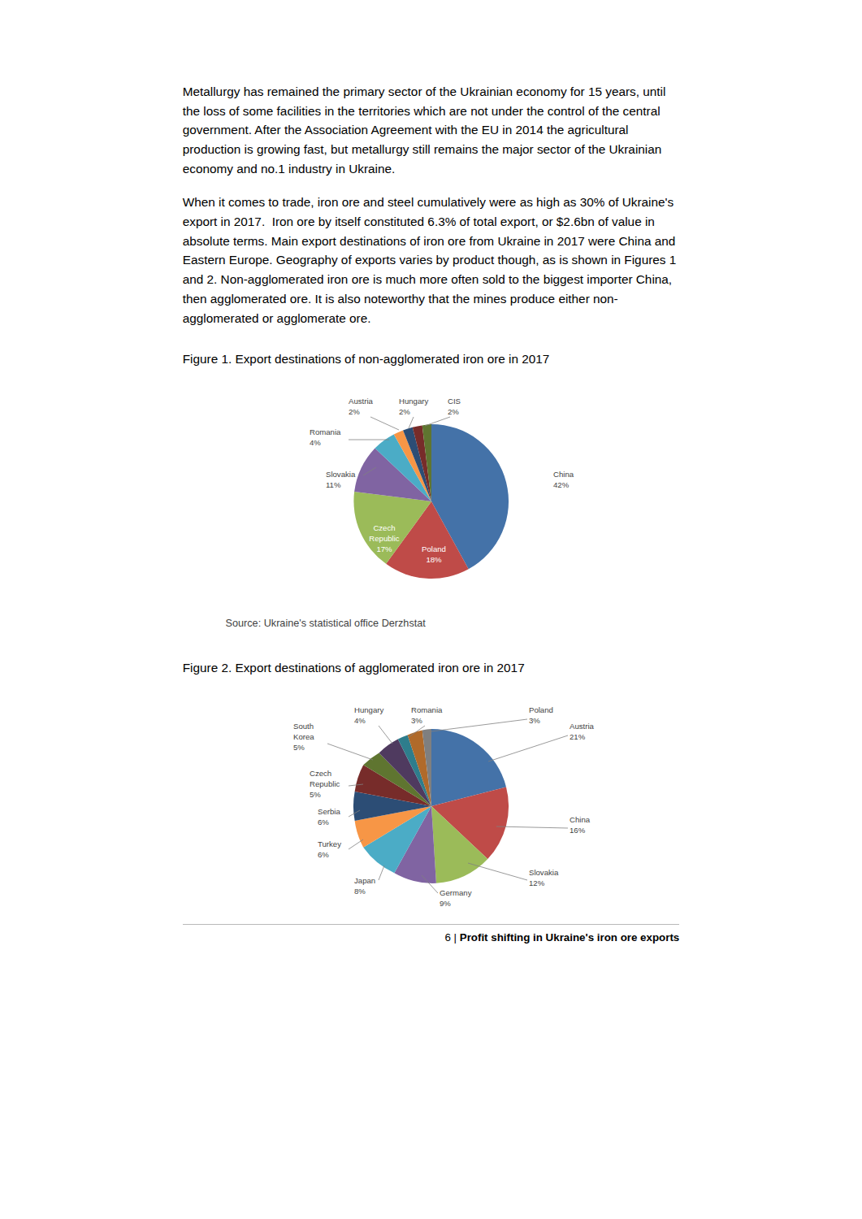Metallurgy has remained the primary sector of the Ukrainian economy for 15 years, until the loss of some facilities in the territories which are not under the control of the central government. After the Association Agreement with the EU in 2014 the agricultural production is growing fast, but metallurgy still remains the major sector of the Ukrainian economy and no.1 industry in Ukraine.
When it comes to trade, iron ore and steel cumulatively were as high as 30% of Ukraine's export in 2017. Iron ore by itself constituted 6.3% of total export, or $2.6bn of value in absolute terms. Main export destinations of iron ore from Ukraine in 2017 were China and Eastern Europe. Geography of exports varies by product though, as is shown in Figures 1 and 2. Non-agglomerated iron ore is much more often sold to the biggest importer China, then agglomerated ore. It is also noteworthy that the mines produce either non-agglomerated or agglomerate ore.
Figure 1. Export destinations of non-agglomerated iron ore in 2017
China 42% Poland 18% Czech Republic 17% Slovakia 11% Romania 4% Austria 2% Hungary 2% CIS 2%
Source: Ukraine's statistical office Derzhstat
Figure 2. Export destinations of agglomerated iron ore in 2017
Poland 3% Austria 21% China 16% Slovakia 12% Germany 9% Japan 8% Turkey 6% Serbia 6% Czech Republic 5% South Korea 5% Hungary 4% Romania 3%
6 | Profit shifting in Ukraine's iron ore exports